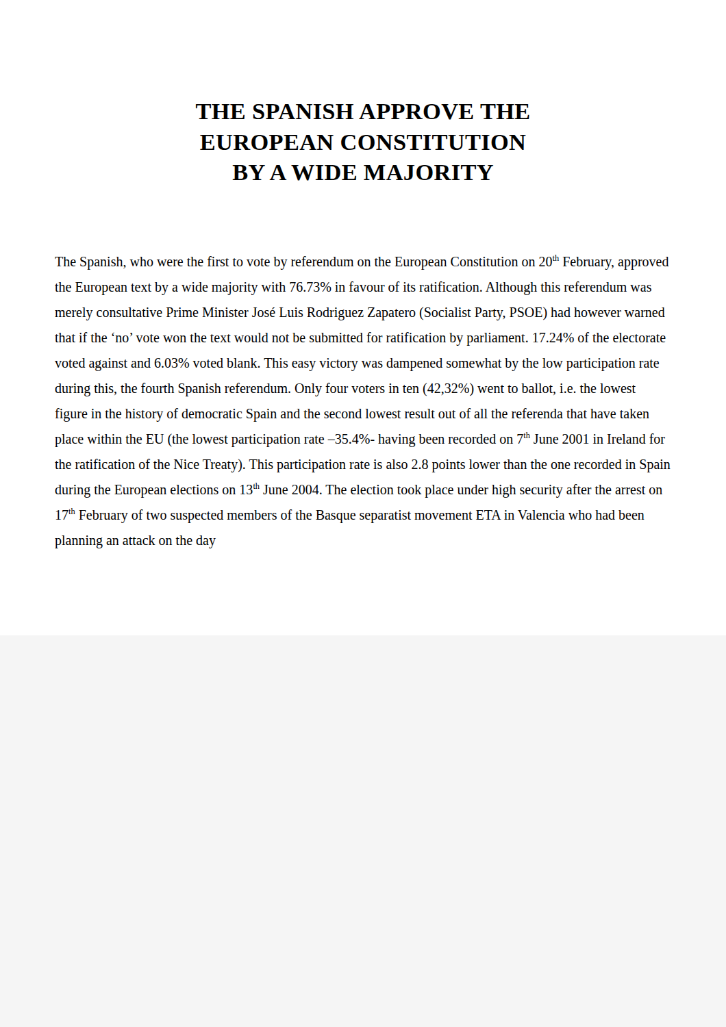THE SPANISH APPROVE THE
EUROPEAN CONSTITUTION
BY A WIDE MAJORITY
The Spanish, who were the first to vote by referendum on the European Constitution on 20th February, approved the European text by a wide majority with 76.73% in favour of its ratification. Although this referendum was merely consultative Prime Minister José Luis Rodriguez Zapatero (Socialist Party, PSOE) had however warned that if the ‘no’ vote won the text would not be submitted for ratification by parliament. 17.24% of the electorate voted against and 6.03% voted blank. This easy victory was dampened somewhat by the low participation rate during this, the fourth Spanish referendum. Only four voters in ten (42,32%) went to ballot, i.e. the lowest figure in the history of democratic Spain and the second lowest result out of all the referenda that have taken place within the EU (the lowest participation rate –35.4%- having been recorded on 7th June 2001 in Ireland for the ratification of the Nice Treaty). This participation rate is also 2.8 points lower than the one recorded in Spain during the European elections on 13th June 2004. The election took place under high security after the arrest on 17th February of two suspected members of the Basque separatist movement ETA in Valencia who had been planning an attack on the day